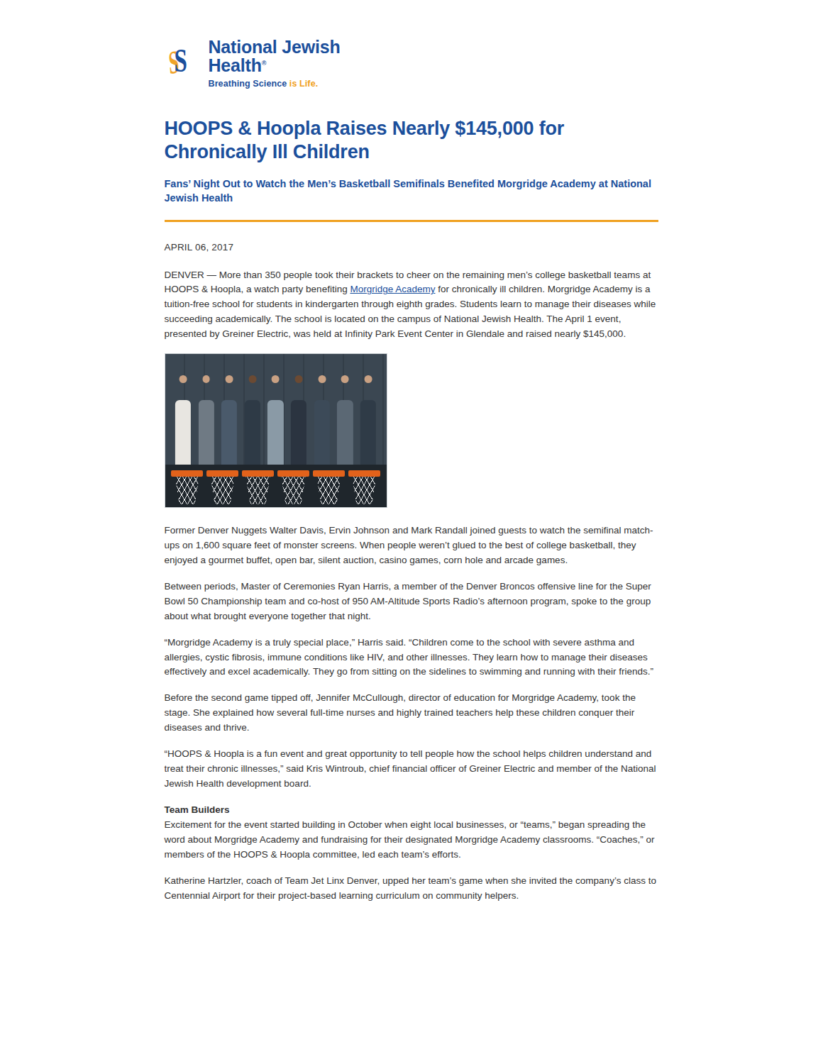| S S | National Jewish Health ® Breathing Science is Life. |
HOOPS & Hoopla Raises Nearly $145,000 for Chronically Ill Children
Fans’ Night Out to Watch the Men’s Basketball Semifinals Benefited Morgridge Academy at National Jewish Health
APRIL 06, 2017
DENVER — More than 350 people took their brackets to cheer on the remaining men’s college basketball teams at HOOPS & Hoopla, a watch party benefiting Morgridge Academy for chronically ill children. Morgridge Academy is a tuition-free school for students in kindergarten through eighth grades. Students learn to manage their diseases while succeeding academically. The school is located on the campus of National Jewish Health. The April 1 event, presented by Greiner Electric, was held at Infinity Park Event Center in Glendale and raised nearly $145,000.
Former Denver Nuggets Walter Davis, Ervin Johnson and Mark Randall joined guests to watch the semifinal match-ups on 1,600 square feet of monster screens. When people weren’t glued to the best of college basketball, they enjoyed a gourmet buffet, open bar, silent auction, casino games, corn hole and arcade games.
Between periods, Master of Ceremonies Ryan Harris, a member of the Denver Broncos offensive line for the Super Bowl 50 Championship team and co-host of 950 AM-Altitude Sports Radio’s afternoon program, spoke to the group about what brought everyone together that night.
“Morgridge Academy is a truly special place,” Harris said. “Children come to the school with severe asthma and allergies, cystic fibrosis, immune conditions like HIV, and other illnesses. They learn how to manage their diseases effectively and excel academically. They go from sitting on the sidelines to swimming and running with their friends.”
Before the second game tipped off, Jennifer McCullough, director of education for Morgridge Academy, took the stage. She explained how several full-time nurses and highly trained teachers help these children conquer their diseases and thrive.
“HOOPS & Hoopla is a fun event and great opportunity to tell people how the school helps children understand and treat their chronic illnesses,” said Kris Wintroub, chief financial officer of Greiner Electric and member of the National Jewish Health development board.
Team Builders
Excitement for the event started building in October when eight local businesses, or “teams,” began spreading the word about Morgridge Academy and fundraising for their designated Morgridge Academy classrooms. “Coaches,” or members of the HOOPS & Hoopla committee, led each team’s efforts.
Katherine Hartzler, coach of Team Jet Linx Denver, upped her team’s game when she invited the company’s class to Centennial Airport for their project-based learning curriculum on community helpers.